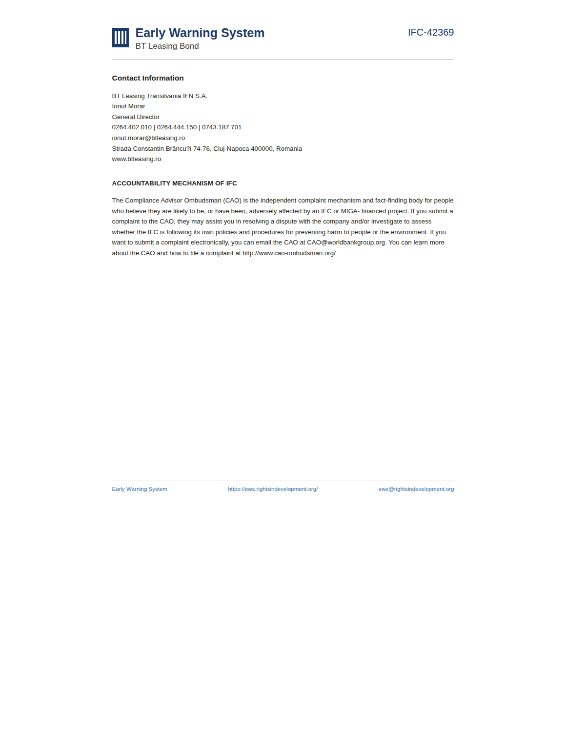Early Warning System
BT Leasing Bond
IFC-42369
Contact Information
BT Leasing Transilvania IFN S.A.
Ionut Morar
General Director
0264.402.010 | 0264.444.150 | 0743.187.701
ionut.morar@btleasing.ro
Strada Constantin Brâncu?i 74-76, Cluj-Napoca 400000, Romania
www.btleasing.ro
ACCOUNTABILITY MECHANISM OF IFC
The Compliance Advisor Ombudsman (CAO) is the independent complaint mechanism and fact-finding body for people who believe they are likely to be, or have been, adversely affected by an IFC or MIGA- financed project. If you submit a complaint to the CAO, they may assist you in resolving a dispute with the company and/or investigate to assess whether the IFC is following its own policies and procedures for preventing harm to people or the environment. If you want to submit a complaint electronically, you can email the CAO at CAO@worldbankgroup.org. You can learn more about the CAO and how to file a complaint at http://www.cao-ombudsman.org/
Early Warning System https://ews.rightsindevelopment.org/ ews@rightsindevelopment.org